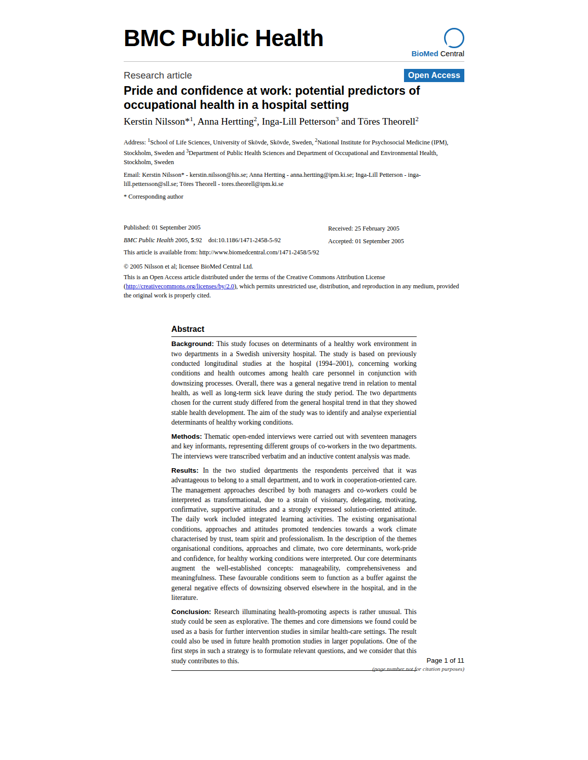BMC Public Health
BioMed Central
Research article
Open Access
Pride and confidence at work: potential predictors of occupational health in a hospital setting
Kerstin Nilsson*1, Anna Hertting2, Inga-Lill Petterson3 and Töres Theorell2
Address: 1School of Life Sciences, University of Skövde, Skövde, Sweden, 2National Institute for Psychosocial Medicine (IPM), Stockholm, Sweden and 3Department of Public Health Sciences and Department of Occupational and Environmental Health, Stockholm, Sweden
Email: Kerstin Nilsson* - kerstin.nilsson@his.se; Anna Hertting - anna.hertting@ipm.ki.se; Inga-Lill Petterson - inga-lill.pettersson@sll.se; Töres Theorell - tores.theorell@ipm.ki.se
* Corresponding author
Published: 01 September 2005
BMC Public Health 2005, 5:92 doi:10.1186/1471-2458-5-92
This article is available from: http://www.biomedcentral.com/1471-2458/5/92
Received: 25 February 2005
Accepted: 01 September 2005
© 2005 Nilsson et al; licensee BioMed Central Ltd.
This is an Open Access article distributed under the terms of the Creative Commons Attribution License (http://creativecommons.org/licenses/by/2.0), which permits unrestricted use, distribution, and reproduction in any medium, provided the original work is properly cited.
Abstract
Background: This study focuses on determinants of a healthy work environment in two departments in a Swedish university hospital. The study is based on previously conducted longitudinal studies at the hospital (1994–2001), concerning working conditions and health outcomes among health care personnel in conjunction with downsizing processes. Overall, there was a general negative trend in relation to mental health, as well as long-term sick leave during the study period. The two departments chosen for the current study differed from the general hospital trend in that they showed stable health development. The aim of the study was to identify and analyse experiential determinants of healthy working conditions.
Methods: Thematic open-ended interviews were carried out with seventeen managers and key informants, representing different groups of co-workers in the two departments. The interviews were transcribed verbatim and an inductive content analysis was made.
Results: In the two studied departments the respondents perceived that it was advantageous to belong to a small department, and to work in cooperation-oriented care. The management approaches described by both managers and co-workers could be interpreted as transformational, due to a strain of visionary, delegating, motivating, confirmative, supportive attitudes and a strongly expressed solution-oriented attitude. The daily work included integrated learning activities. The existing organisational conditions, approaches and attitudes promoted tendencies towards a work climate characterised by trust, team spirit and professionalism. In the description of the themes organisational conditions, approaches and climate, two core determinants, work-pride and confidence, for healthy working conditions were interpreted. Our core determinants augment the well-established concepts: manageability, comprehensiveness and meaningfulness. These favourable conditions seem to function as a buffer against the general negative effects of downsizing observed elsewhere in the hospital, and in the literature.
Conclusion: Research illuminating health-promoting aspects is rather unusual. This study could be seen as explorative. The themes and core dimensions we found could be used as a basis for further intervention studies in similar health-care settings. The result could also be used in future health promotion studies in larger populations. One of the first steps in such a strategy is to formulate relevant questions, and we consider that this study contributes to this.
Page 1 of 11
(page number not for citation purposes)